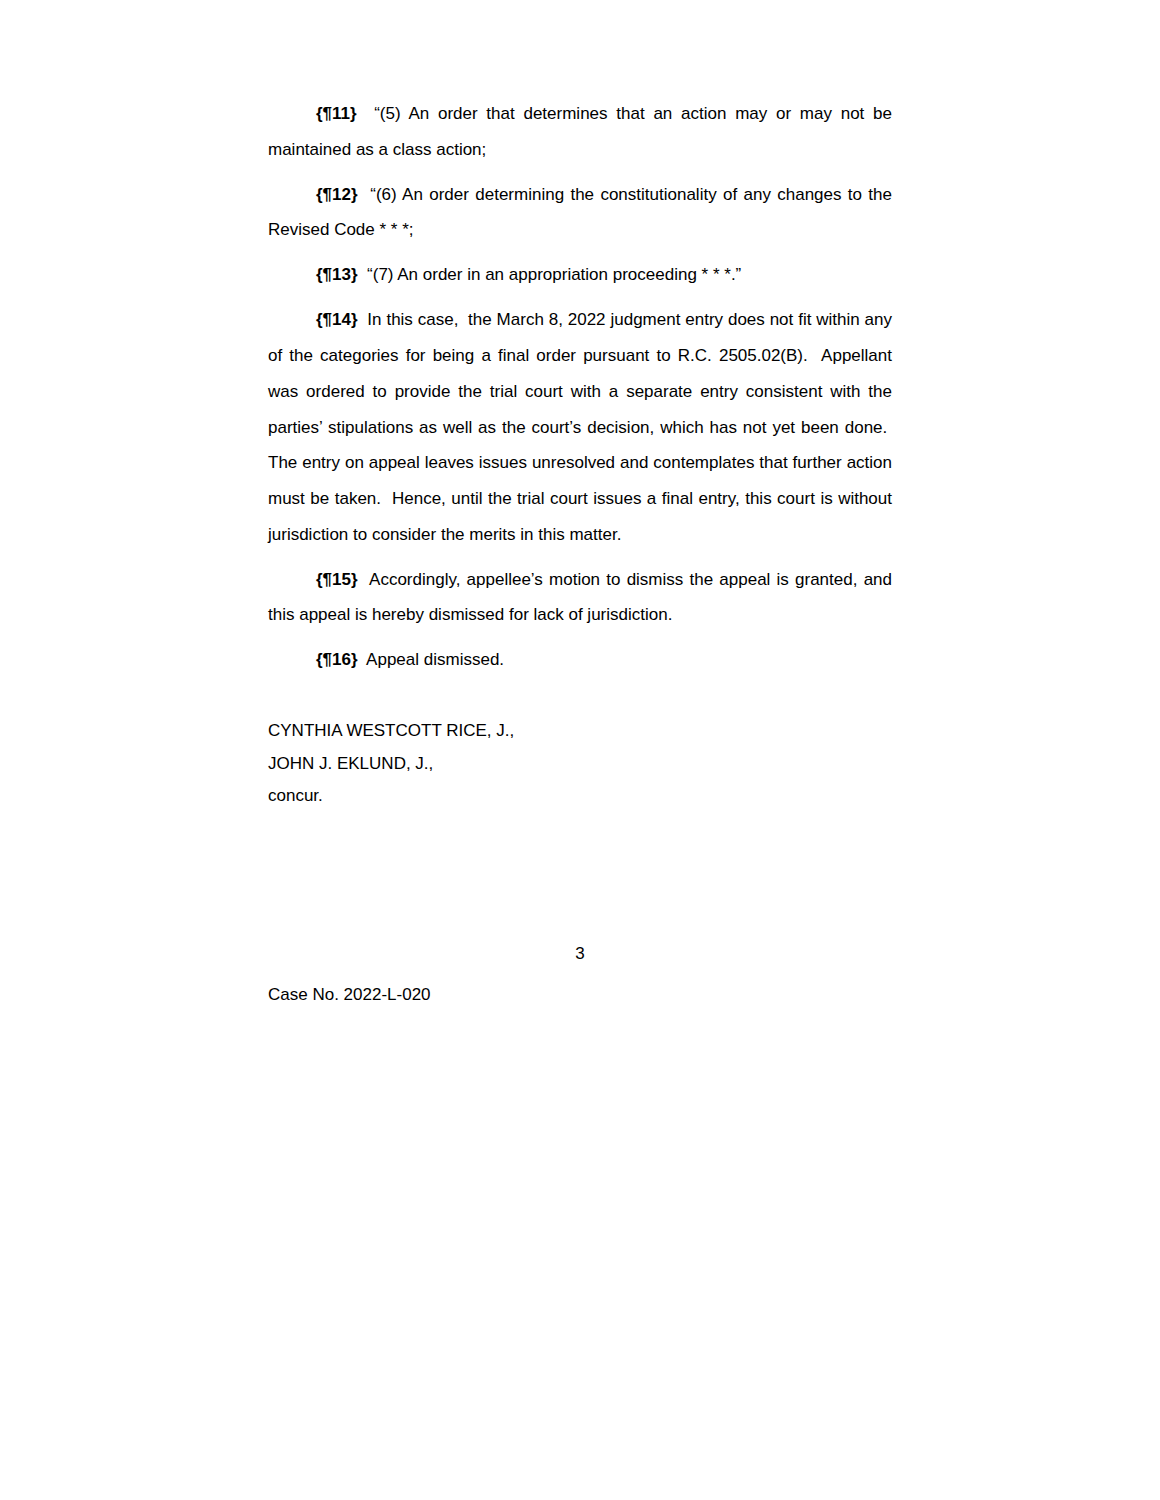{¶11} “(5) An order that determines that an action may or may not be maintained as a class action;
{¶12} “(6) An order determining the constitutionality of any changes to the Revised Code * * *;
{¶13} “(7) An order in an appropriation proceeding * * *.”
{¶14} In this case, the March 8, 2022 judgment entry does not fit within any of the categories for being a final order pursuant to R.C. 2505.02(B). Appellant was ordered to provide the trial court with a separate entry consistent with the parties’ stipulations as well as the court’s decision, which has not yet been done. The entry on appeal leaves issues unresolved and contemplates that further action must be taken. Hence, until the trial court issues a final entry, this court is without jurisdiction to consider the merits in this matter.
{¶15} Accordingly, appellee’s motion to dismiss the appeal is granted, and this appeal is hereby dismissed for lack of jurisdiction.
{¶16} Appeal dismissed.
CYNTHIA WESTCOTT RICE, J.,
JOHN J. EKLUND, J.,
concur.
3
Case No. 2022-L-020